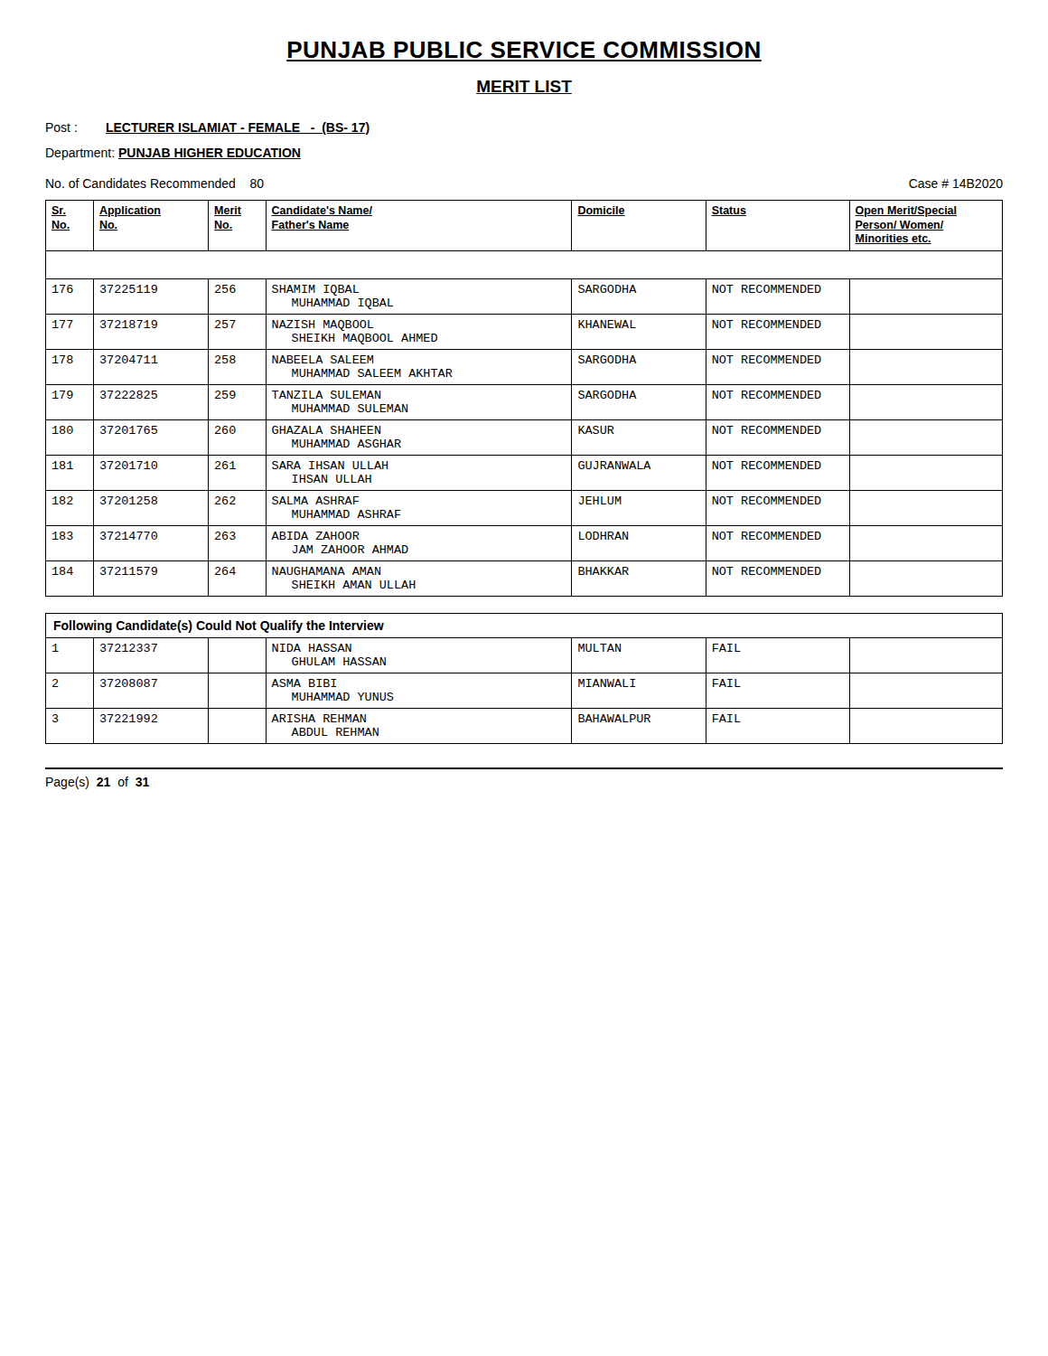PUNJAB PUBLIC SERVICE COMMISSION
MERIT LIST
Post : LECTURER ISLAMIAT - FEMALE - (BS- 17)
Department: PUNJAB HIGHER EDUCATION
No. of Candidates Recommended 80
Case # 14B2020
| Sr. No. | Application No. | Merit No. | Candidate's Name/ Father's Name | Domicile | Status | Open Merit/Special Person/ Women/ Minorities etc. |
| --- | --- | --- | --- | --- | --- | --- |
| 176 | 37225119 | 256 | SHAMIM IQBAL MUHAMMAD IQBAL | SARGODHA | NOT RECOMMENDED | |
| 177 | 37218719 | 257 | NAZISH MAQBOOL SHEIKH MAQBOOL AHMED | KHANEWAL | NOT RECOMMENDED | |
| 178 | 37204711 | 258 | NABEELA SALEEM MUHAMMAD SALEEM AKHTAR | SARGODHA | NOT RECOMMENDED | |
| 179 | 37222825 | 259 | TANZILA SULEMAN MUHAMMAD SULEMAN | SARGODHA | NOT RECOMMENDED | |
| 180 | 37201765 | 260 | GHAZALA SHAHEEN MUHAMMAD ASGHAR | KASUR | NOT RECOMMENDED | |
| 181 | 37201710 | 261 | SARA IHSAN ULLAH IHSAN ULLAH | GUJRANWALA | NOT RECOMMENDED | |
| 182 | 37201258 | 262 | SALMA ASHRAF MUHAMMAD ASHRAF | JEHLUM | NOT RECOMMENDED | |
| 183 | 37214770 | 263 | ABIDA ZAHOOR JAM ZAHOOR AHMAD | LODHRAN | NOT RECOMMENDED | |
| 184 | 37211579 | 264 | NAUGHAMANA AMAN SHEIKH AMAN ULLAH | BHAKKAR | NOT RECOMMENDED | |
Following Candidate(s) Could Not Qualify the Interview
| 1 | 37212337 | | NIDA HASSAN GHULAM HASSAN | MULTAN | FAIL | |
| 2 | 37208087 | | ASMA BIBI MUHAMMAD YUNUS | MIANWALI | FAIL | |
| 3 | 37221992 | | ARISHA REHMAN ABDUL REHMAN | BAHAWALPUR | FAIL | |
Page(s) 21 of 31